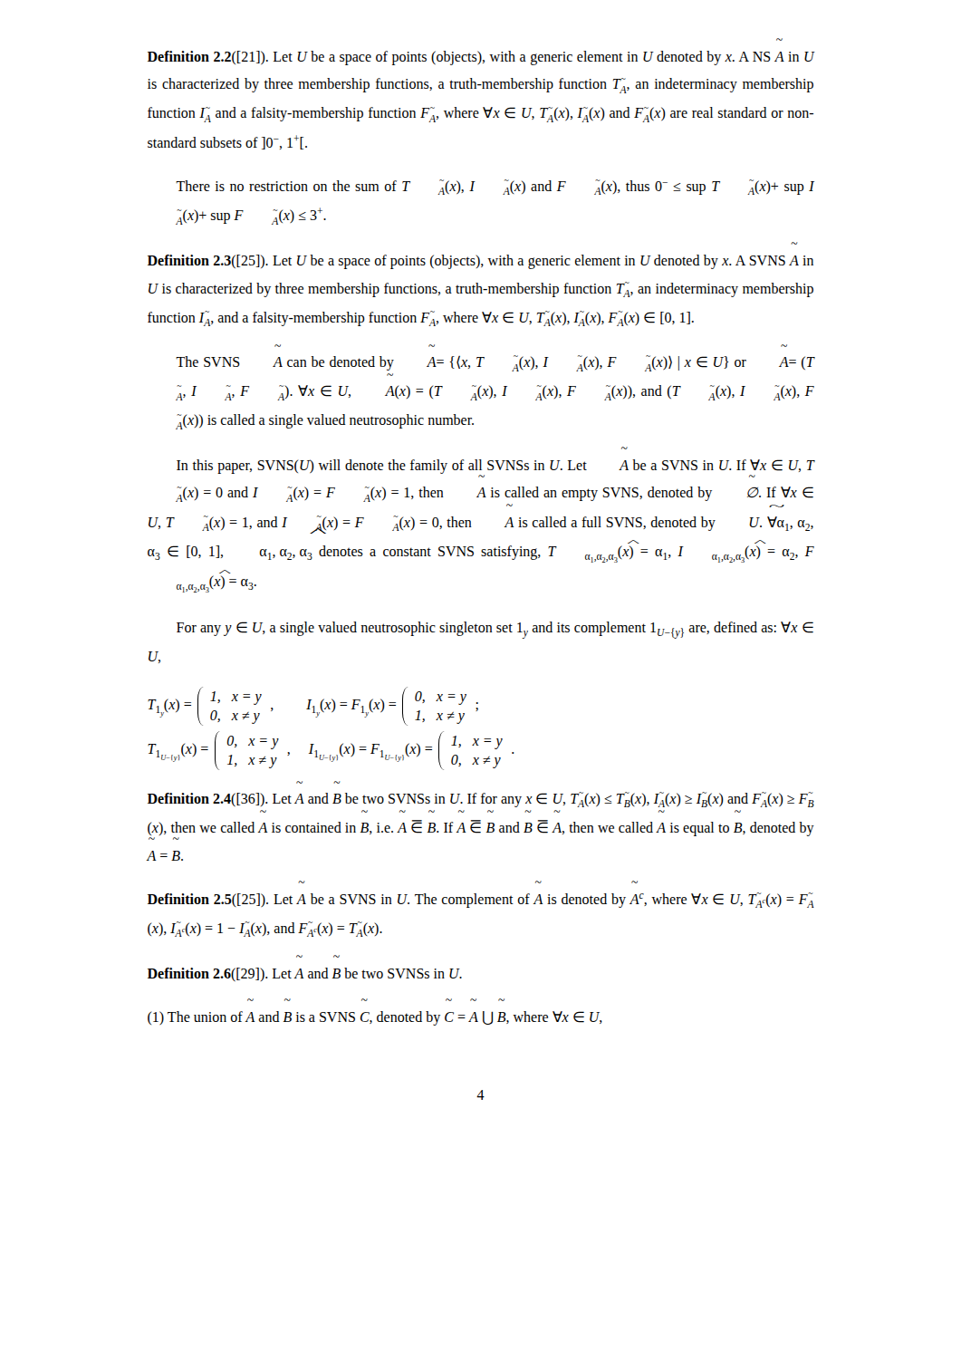Definition 2.2([21]). Let U be a space of points (objects), with a generic element in U denoted by x. A NS A in U is characterized by three membership functions, a truth-membership function TA, an indeterminacy membership function IA and a falsity-membership function FA, where ∀x ∈ U, TA(x), IA(x) and FA(x) are real standard or non-standard subsets of ]0−, 1+[.
There is no restriction on the sum of TA(x), IA(x) and FA(x), thus 0− ≤ sup TA(x)+ sup IA(x)+ sup FA(x) ≤ 3+.
Definition 2.3([25]). Let U be a space of points (objects), with a generic element in U denoted by x. A SVNS A in U is characterized by three membership functions, a truth-membership function TA, an indeterminacy membership function IA, and a falsity-membership function FA, where ∀x ∈ U, TA(x), IA(x), FA(x) ∈ [0, 1].
The SVNS A can be denoted by A= {⟨x, TA(x), IA(x), FA(x)⟩ | x ∈ U} or A= (TA, IA, FA). ∀x ∈ U, A(x) = (TA(x), IA(x), FA(x)), and (TA(x), IA(x), FA(x)) is called a single valued neutrosophic number.
In this paper, SVNS(U) will denote the family of all SVNSs in U. Let A be a SVNS in U. If ∀x ∈ U, TA(x) = 0 and IA(x) = FA(x) = 1, then A is called an empty SVNS, denoted by ∅. If ∀x ∈ U, TA(x) = 1, and IA(x) = FA(x) = 0, then A is called a full SVNS, denoted by U. ∀α1, α2, α3 ∈ [0, 1], α1, α2, α3 denotes a constant SVNS satisfying, Tα1,α2,α3(x) = α1, Iα1,α2,α3(x) = α2, Fα1,α2,α3(x) = α3.
For any y ∈ U, a single valued neutrosophic singleton set 1y and its complement 1U−{y} are, defined as: ∀x ∈ U,
T1y(x) =
| 1, | x = y |
| 0, | x ≠ y |
, I1y(x) = F1y(x) =
| 0, | x = y |
| 1, | x ≠ y |
; T1U−{y}(x) =
| 0, | x = y |
| 1, | x ≠ y |
, I1U−{y}(x) = F1U−{y}(x) =
| 1, | x = y |
| 0, | x ≠ y |
.
Definition 2.4([36]). Let A and B be two SVNSs in U. If for any x ∈ U, TA(x) ≤ TB(x), IA(x) ≥ IB(x) and FA(x) ≥ FB(x), then we called A is contained in B, i.e. A ⋶ B. If A ⋶ B and B ⋶ A, then we called A is equal to B, denoted by A = B.
Definition 2.5([25]). Let A be a SVNS in U. The complement of A is denoted by Ac, where ∀x ∈ U, TAc(x) = FA(x), IAc(x) = 1 − IA(x), and FAc(x) = TA(x).
Definition 2.6([29]). Let A and B be two SVNSs in U.
(1) The union of A and B is a SVNS C, denoted by C = A ⋃ B, where ∀x ∈ U,
4